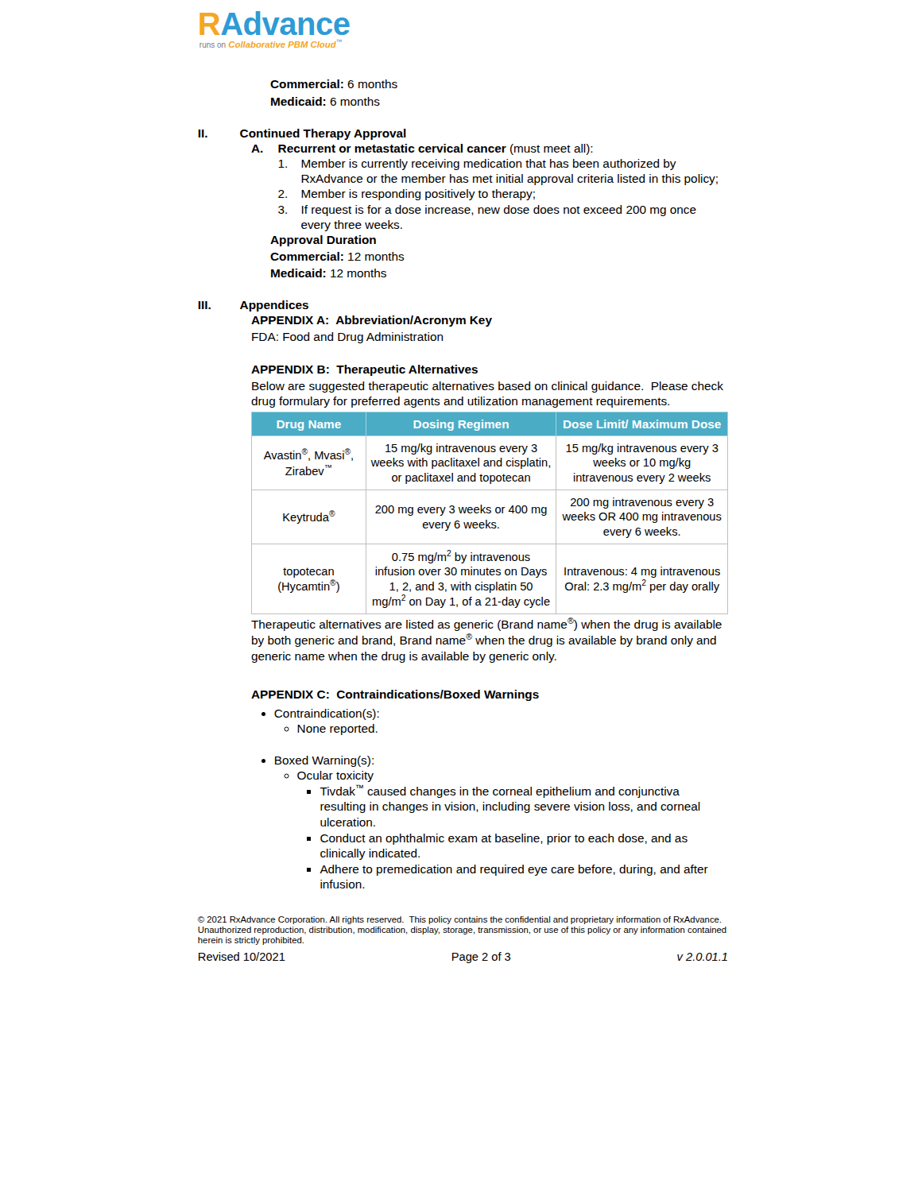RAdvance
runs on Collaborative PBM Cloud™
Commercial: 6 months
Medicaid: 6 months
II.
Continued Therapy Approval
A.
Recurrent or metastatic cervical cancer (must meet all):
1.
Member is currently receiving medication that has been authorized by RxAdvance or the member has met initial approval criteria listed in this policy;
2.
Member is responding positively to therapy;
3.
If request is for a dose increase, new dose does not exceed 200 mg once every three weeks.
Approval Duration
Commercial: 12 months
Medicaid: 12 months
III.
Appendices
APPENDIX A: Abbreviation/Acronym Key
FDA: Food and Drug Administration
APPENDIX B: Therapeutic Alternatives
Below are suggested therapeutic alternatives based on clinical guidance. Please check drug formulary for preferred agents and utilization management requirements.
| Drug Name | Dosing Regimen | Dose Limit/ Maximum Dose |
| --- | --- | --- |
| Avastin ® , Mvasi ® , Zirabev ™ | 15 mg/kg intravenous every 3 weeks with paclitaxel and cisplatin, or paclitaxel and topotecan | 15 mg/kg intravenous every 3 weeks or 10 mg/kg intravenous every 2 weeks |
| Keytruda ® | 200 mg every 3 weeks or 400 mg every 6 weeks. | 200 mg intravenous every 3 weeks OR 400 mg intravenous every 6 weeks. |
| topotecan (Hycamtin ® ) | 0.75 mg/m 2 by intravenous infusion over 30 minutes on Days 1, 2, and 3, with cisplatin 50 mg/m 2 on Day 1, of a 21-day cycle | Intravenous: 4 mg intravenous Oral: 2.3 mg/m 2 per day orally |
Therapeutic alternatives are listed as generic (Brand name®) when the drug is available by both generic and brand, Brand name® when the drug is available by brand only and generic name when the drug is available by generic only.
APPENDIX C: Contraindications/Boxed Warnings
Contraindication(s):
None reported.
Boxed Warning(s):
Ocular toxicity
Tivdak™ caused changes in the corneal epithelium and conjunctiva resulting in changes in vision, including severe vision loss, and corneal ulceration.
Conduct an ophthalmic exam at baseline, prior to each dose, and as clinically indicated.
Adhere to premedication and required eye care before, during, and after infusion.
© 2021 RxAdvance Corporation. All rights reserved. This policy contains the confidential and proprietary information of RxAdvance. Unauthorized reproduction, distribution, modification, display, storage, transmission, or use of this policy or any information contained herein is strictly prohibited.
Revised 10/2021
Page 2 of 3
v 2.0.01.1